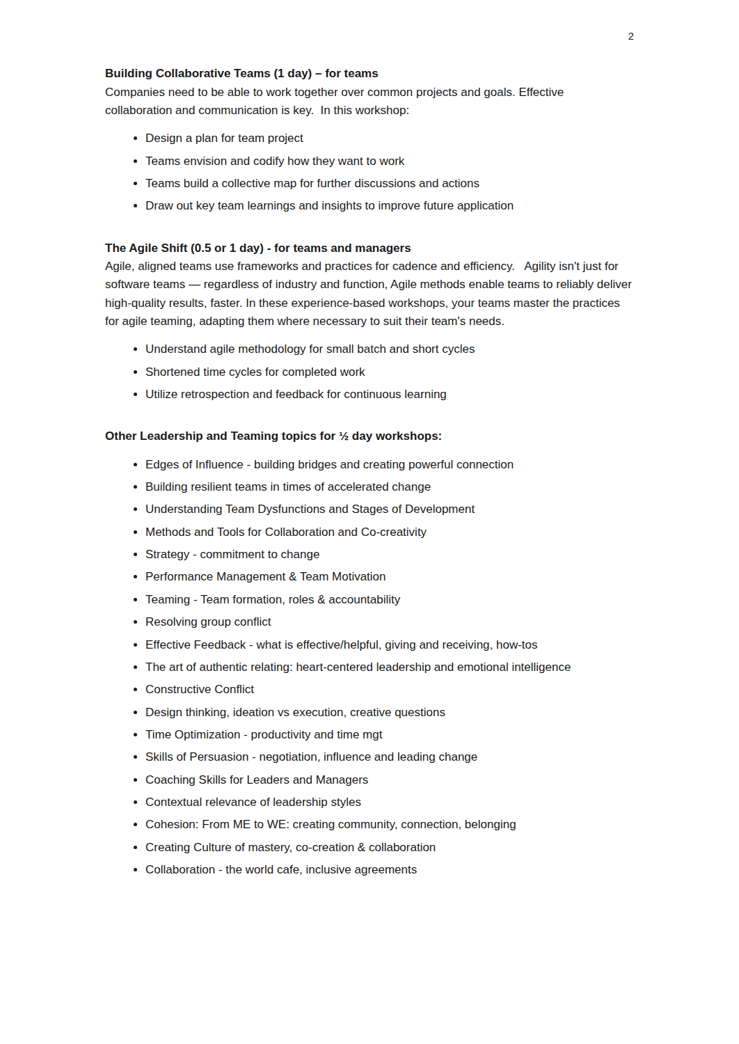2
Building Collaborative Teams (1 day) – for teams
Companies need to be able to work together over common projects and goals. Effective collaboration and communication is key. In this workshop:
Design a plan for team project
Teams envision and codify how they want to work
Teams build a collective map for further discussions and actions
Draw out key team learnings and insights to improve future application
The Agile Shift (0.5 or 1 day) - for teams and managers
Agile, aligned teams use frameworks and practices for cadence and efficiency. Agility isn't just for software teams — regardless of industry and function, Agile methods enable teams to reliably deliver high-quality results, faster. In these experience-based workshops, your teams master the practices for agile teaming, adapting them where necessary to suit their team's needs.
Understand agile methodology for small batch and short cycles
Shortened time cycles for completed work
Utilize retrospection and feedback for continuous learning
Other Leadership and Teaming topics for ½ day workshops:
Edges of Influence - building bridges and creating powerful connection
Building resilient teams in times of accelerated change
Understanding Team Dysfunctions and Stages of Development
Methods and Tools for Collaboration and Co-creativity
Strategy - commitment to change
Performance Management & Team Motivation
Teaming - Team formation, roles & accountability
Resolving group conflict
Effective Feedback - what is effective/helpful, giving and receiving, how-tos
The art of authentic relating: heart-centered leadership and emotional intelligence
Constructive Conflict
Design thinking, ideation vs execution, creative questions
Time Optimization - productivity and time mgt
Skills of Persuasion - negotiation, influence and leading change
Coaching Skills for Leaders and Managers
Contextual relevance of leadership styles
Cohesion: From ME to WE: creating community, connection, belonging
Creating Culture of mastery, co-creation & collaboration
Collaboration - the world cafe, inclusive agreements